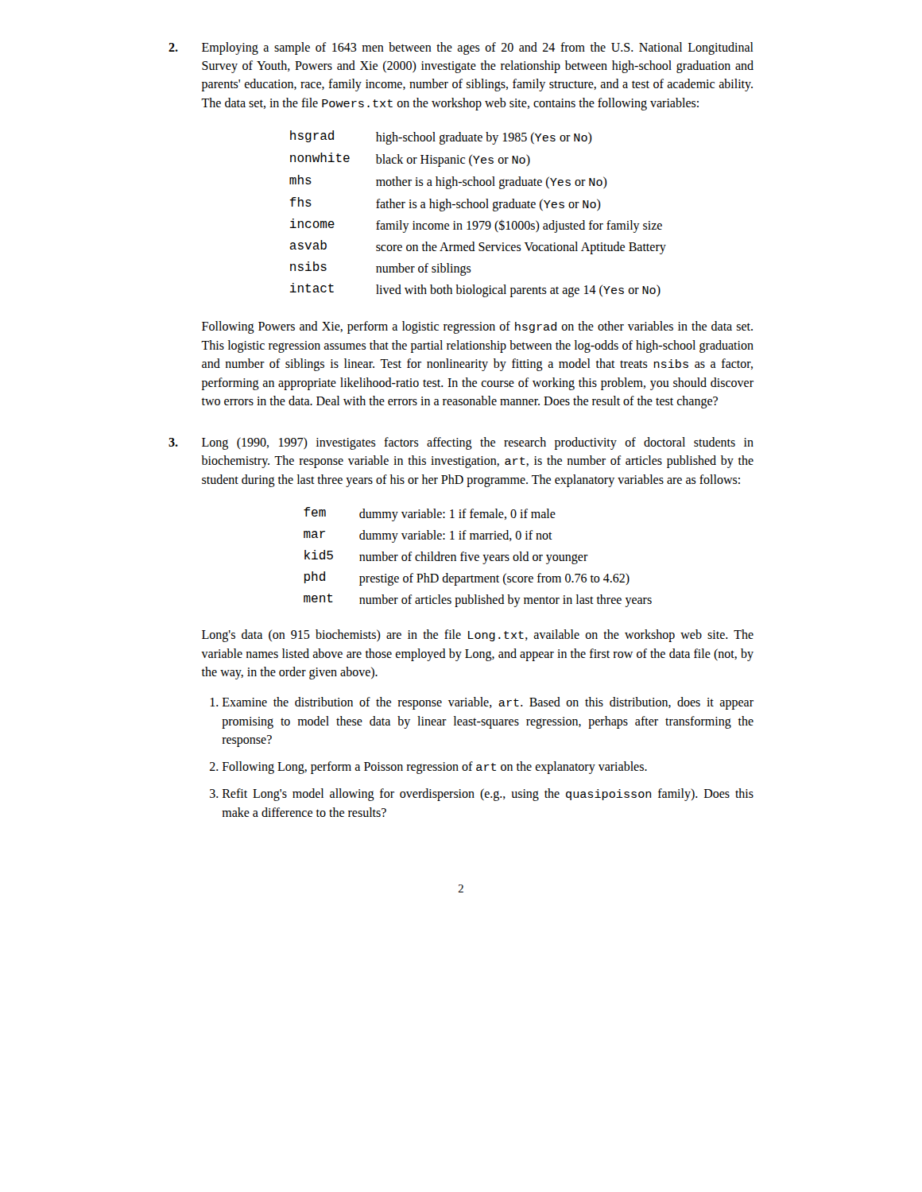2.
Employing a sample of 1643 men between the ages of 20 and 24 from the U.S. National Longitudinal Survey of Youth, Powers and Xie (2000) investigate the relationship between high-school graduation and parents' education, race, family income, number of siblings, family structure, and a test of academic ability. The data set, in the file Powers.txt on the workshop web site, contains the following variables:
| hsgrad | high-school graduate by 1985 ( Yes or No ) |
| nonwhite | black or Hispanic ( Yes or No ) |
| mhs | mother is a high-school graduate ( Yes or No ) |
| fhs | father is a high-school graduate ( Yes or No ) |
| income | family income in 1979 ($1000s) adjusted for family size |
| asvab | score on the Armed Services Vocational Aptitude Battery |
| nsibs | number of siblings |
| intact | lived with both biological parents at age 14 ( Yes or No ) |
Following Powers and Xie, perform a logistic regression of hsgrad on the other variables in the data set. This logistic regression assumes that the partial relationship between the log-odds of high-school graduation and number of siblings is linear. Test for nonlinearity by fitting a model that treats nsibs as a factor, performing an appropriate likelihood-ratio test. In the course of working this problem, you should discover two errors in the data. Deal with the errors in a reasonable manner. Does the result of the test change?
3.
Long (1990, 1997) investigates factors affecting the research productivity of doctoral students in biochemistry. The response variable in this investigation, art, is the number of articles published by the student during the last three years of his or her PhD programme. The explanatory variables are as follows:
| fem | dummy variable: 1 if female, 0 if male |
| mar | dummy variable: 1 if married, 0 if not |
| kid5 | number of children five years old or younger |
| phd | prestige of PhD department (score from 0.76 to 4.62) |
| ment | number of articles published by mentor in last three years |
Long's data (on 915 biochemists) are in the file Long.txt, available on the workshop web site. The variable names listed above are those employed by Long, and appear in the first row of the data file (not, by the way, in the order given above).
Examine the distribution of the response variable, art. Based on this distribution, does it appear promising to model these data by linear least-squares regression, perhaps after transforming the response?
Following Long, perform a Poisson regression of art on the explanatory variables.
Refit Long's model allowing for overdispersion (e.g., using the quasipoisson family). Does this make a difference to the results?
2